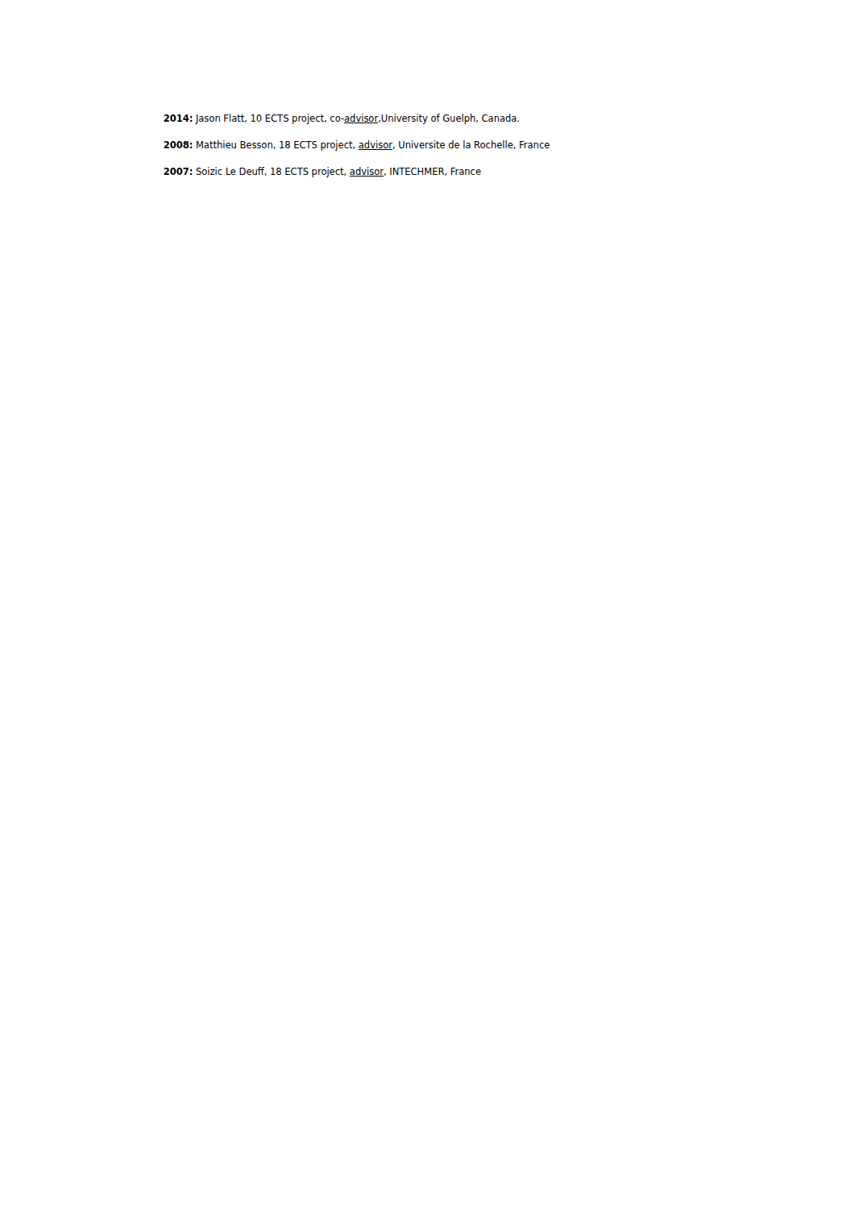2014: Jason Flatt, 10 ECTS project, co-advisor,University of Guelph, Canada.
2008: Matthieu Besson, 18 ECTS project, advisor, Universite de la Rochelle, France
2007: Soizic Le Deuff, 18 ECTS project, advisor, INTECHMER, France